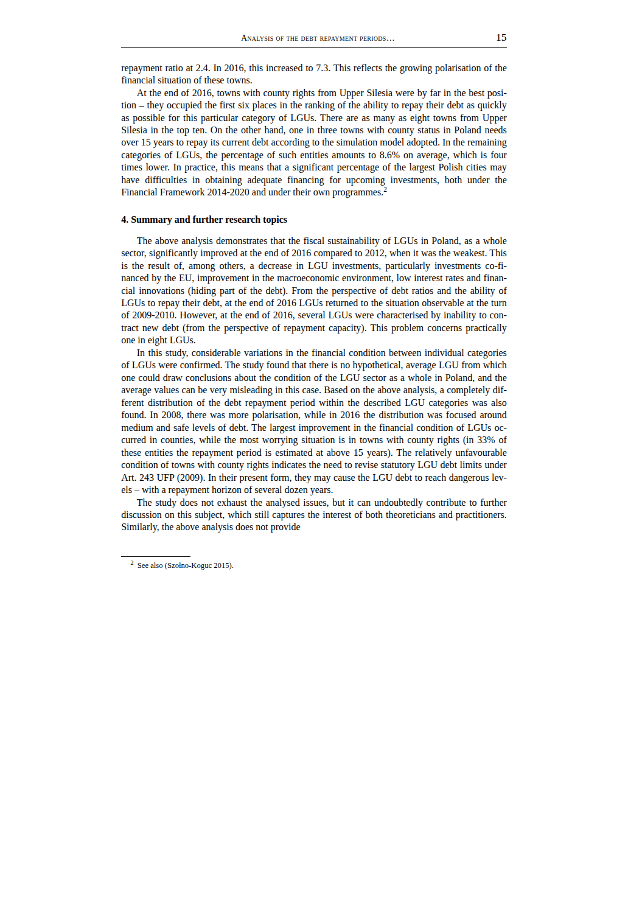Analysis of the debt repayment periods…
15
repayment ratio at 2.4. In 2016, this increased to 7.3. This reflects the growing polarisation of the financial situation of these towns.
At the end of 2016, towns with county rights from Upper Silesia were by far in the best position – they occupied the first six places in the ranking of the ability to repay their debt as quickly as possible for this particular category of LGUs. There are as many as eight towns from Upper Silesia in the top ten. On the other hand, one in three towns with county status in Poland needs over 15 years to repay its current debt according to the simulation model adopted. In the remaining categories of LGUs, the percentage of such entities amounts to 8.6% on average, which is four times lower. In practice, this means that a significant percentage of the largest Polish cities may have difficulties in obtaining adequate financing for upcoming investments, both under the Financial Framework 2014-2020 and under their own programmes.2
4. Summary and further research topics
The above analysis demonstrates that the fiscal sustainability of LGUs in Poland, as a whole sector, significantly improved at the end of 2016 compared to 2012, when it was the weakest. This is the result of, among others, a decrease in LGU investments, particularly investments co-financed by the EU, improvement in the macroeconomic environment, low interest rates and financial innovations (hiding part of the debt). From the perspective of debt ratios and the ability of LGUs to repay their debt, at the end of 2016 LGUs returned to the situation observable at the turn of 2009-2010. However, at the end of 2016, several LGUs were characterised by inability to contract new debt (from the perspective of repayment capacity). This problem concerns practically one in eight LGUs.
In this study, considerable variations in the financial condition between individual categories of LGUs were confirmed. The study found that there is no hypothetical, average LGU from which one could draw conclusions about the condition of the LGU sector as a whole in Poland, and the average values can be very misleading in this case. Based on the above analysis, a completely different distribution of the debt repayment period within the described LGU categories was also found. In 2008, there was more polarisation, while in 2016 the distribution was focused around medium and safe levels of debt. The largest improvement in the financial condition of LGUs occurred in counties, while the most worrying situation is in towns with county rights (in 33% of these entities the repayment period is estimated at above 15 years). The relatively unfavourable condition of towns with county rights indicates the need to revise statutory LGU debt limits under Art. 243 UFP (2009). In their present form, they may cause the LGU debt to reach dangerous levels – with a repayment horizon of several dozen years.
The study does not exhaust the analysed issues, but it can undoubtedly contribute to further discussion on this subject, which still captures the interest of both theoreticians and practitioners. Similarly, the above analysis does not provide
2 See also (Szołno-Koguc 2015).